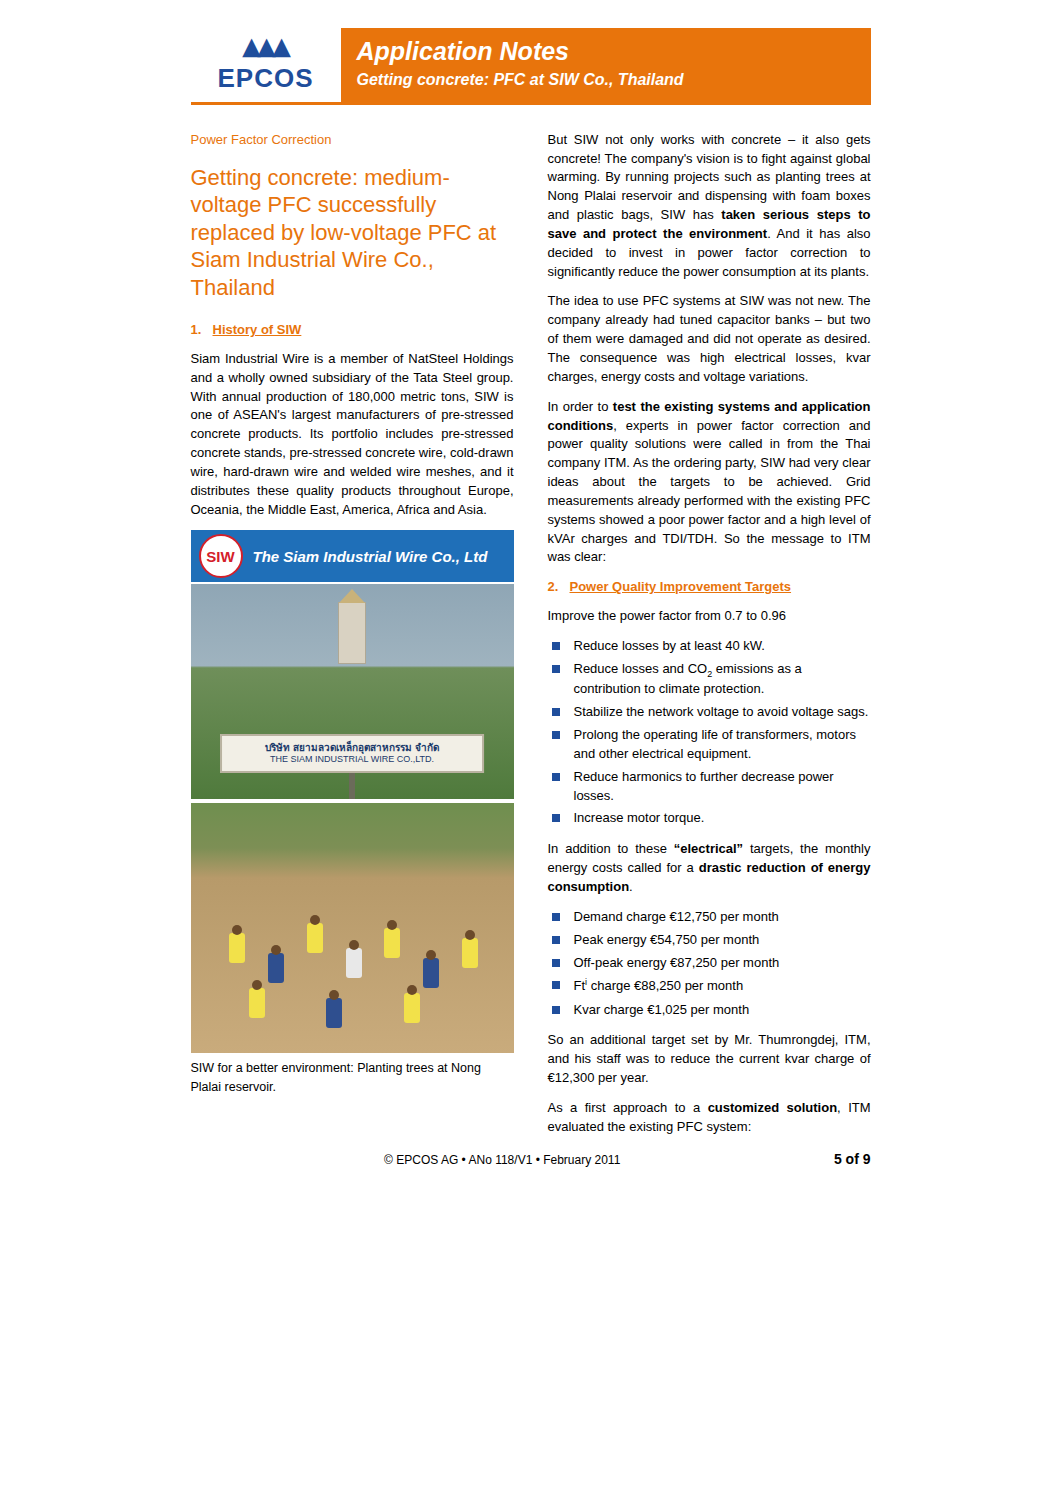▴▴▴
EPCOS
Application Notes
Getting concrete: PFC at SIW Co., Thailand
Power Factor Correction
Getting concrete: medium-voltage PFC successfully replaced by low-voltage PFC at Siam Industrial Wire Co., Thailand
1. History of SIW
Siam Industrial Wire is a member of NatSteel Holdings and a wholly owned subsidiary of the Tata Steel group. With annual production of 180,000 metric tons, SIW is one of ASEAN's largest manufacturers of pre-stressed concrete products. Its portfolio includes pre-stressed concrete stands, pre-stressed concrete wire, cold-drawn wire, hard-drawn wire and welded wire meshes, and it distributes these quality products throughout Europe, Oceania, the Middle East, America, Africa and Asia.
SIW
The Siam Industrial Wire Co., Ltd
บริษัท สยามลวดเหล็กอุตสาหกรรม จำกัด
THE SIAM INDUSTRIAL WIRE CO.,LTD.
SIW for a better environment: Planting trees at Nong Plalai reservoir.
But SIW not only works with concrete – it also gets concrete! The company's vision is to fight against global warming. By running projects such as planting trees at Nong Plalai reservoir and dispensing with foam boxes and plastic bags, SIW has taken serious steps to save and protect the environment. And it has also decided to invest in power factor correction to significantly reduce the power consumption at its plants.
The idea to use PFC systems at SIW was not new. The company already had tuned capacitor banks – but two of them were damaged and did not operate as desired. The consequence was high electrical losses, kvar charges, energy costs and voltage variations.
In order to test the existing systems and application conditions, experts in power factor correction and power quality solutions were called in from the Thai company ITM. As the ordering party, SIW had very clear ideas about the targets to be achieved. Grid measurements already performed with the existing PFC systems showed a poor power factor and a high level of kVAr charges and TDI/TDH. So the message to ITM was clear:
2. Power Quality Improvement Targets
Improve the power factor from 0.7 to 0.96
Reduce losses by at least 40 kW.
Reduce losses and CO2 emissions as a contribution to climate protection.
Stabilize the network voltage to avoid voltage sags.
Prolong the operating life of transformers, motors and other electrical equipment.
Reduce harmonics to further decrease power losses.
Increase motor torque.
In addition to these “electrical” targets, the monthly energy costs called for a drastic reduction of energy consumption.
Demand charge €12,750 per month
Peak energy €54,750 per month
Off-peak energy €87,250 per month
Fti charge €88,250 per month
Kvar charge €1,025 per month
So an additional target set by Mr. Thumrongdej, ITM, and his staff was to reduce the current kvar charge of €12,300 per year.
As a first approach to a customized solution, ITM evaluated the existing PFC system:
© EPCOS AG • ANo 118/V1 • February 2011
5 of 9